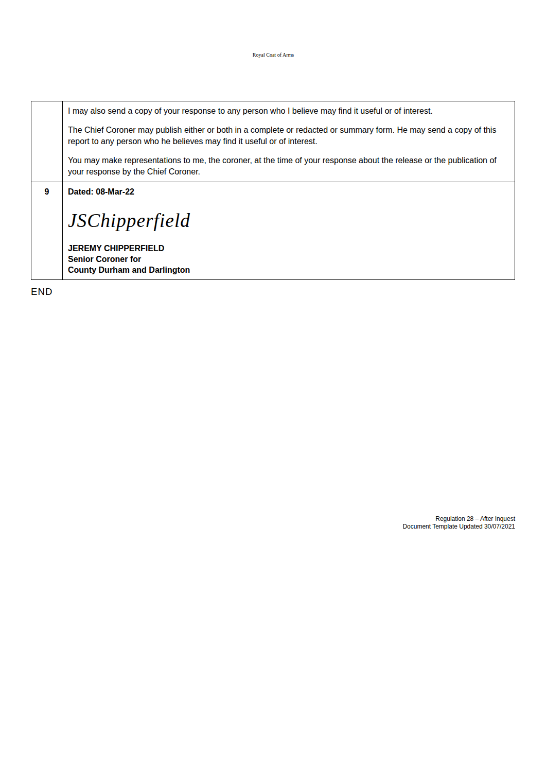| | I may also send a copy of your response to any person who I believe may find it useful or of interest. The Chief Coroner may publish either or both in a complete or redacted or summary form. He may send a copy of this report to any person who he believes may find it useful or of interest. You may make representations to me, the coroner, at the time of your response about the release or the publication of your response by the Chief Coroner. |
| 9 | Dated: 08-Mar-22 JSChipperfield JEREMY CHIPPERFIELD Senior Coroner for County Durham and Darlington |
END
Regulation 28 – After Inquest
Document Template Updated 30/07/2021